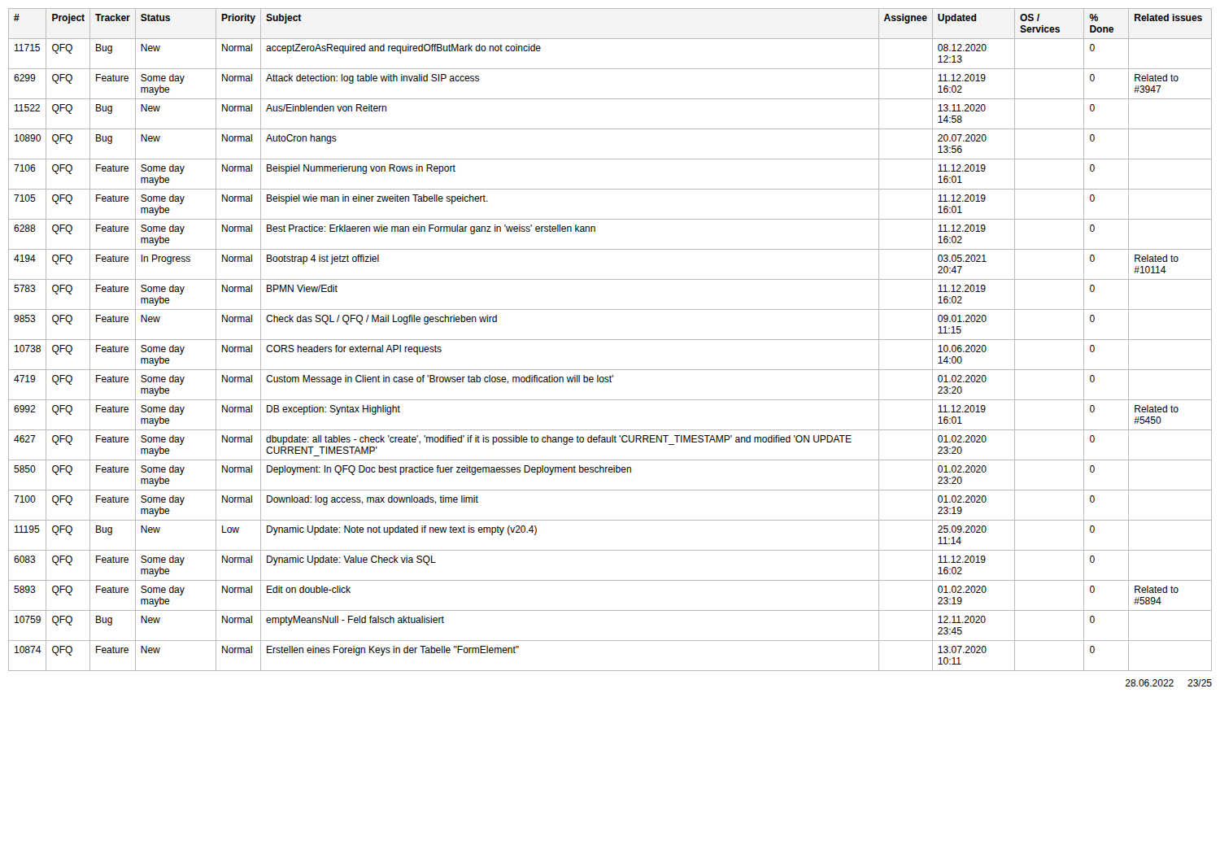| # | Project | Tracker | Status | Priority | Subject | Assignee | Updated | OS / Services | % Done | Related issues |
| --- | --- | --- | --- | --- | --- | --- | --- | --- | --- | --- |
| 11715 | QFQ | Bug | New | Normal | acceptZeroAsRequired and requiredOffButMark do not coincide | | 08.12.2020 12:13 | | 0 | |
| 6299 | QFQ | Feature | Some day maybe | Normal | Attack detection: log table with invalid SIP access | | 11.12.2019 16:02 | | 0 | Related to #3947 |
| 11522 | QFQ | Bug | New | Normal | Aus/Einblenden von Reitern | | 13.11.2020 14:58 | | 0 | |
| 10890 | QFQ | Bug | New | Normal | AutoCron hangs | | 20.07.2020 13:56 | | 0 | |
| 7106 | QFQ | Feature | Some day maybe | Normal | Beispiel Nummerierung von Rows in Report | | 11.12.2019 16:01 | | 0 | |
| 7105 | QFQ | Feature | Some day maybe | Normal | Beispiel wie man in einer zweiten Tabelle speichert. | | 11.12.2019 16:01 | | 0 | |
| 6288 | QFQ | Feature | Some day maybe | Normal | Best Practice: Erklaeren wie man ein Formular ganz in 'weiss' erstellen kann | | 11.12.2019 16:02 | | 0 | |
| 4194 | QFQ | Feature | In Progress | Normal | Bootstrap 4 ist jetzt offiziel | | 03.05.2021 20:47 | | 0 | Related to #10114 |
| 5783 | QFQ | Feature | Some day maybe | Normal | BPMN View/Edit | | 11.12.2019 16:02 | | 0 | |
| 9853 | QFQ | Feature | New | Normal | Check das SQL / QFQ / Mail Logfile geschrieben wird | | 09.01.2020 11:15 | | 0 | |
| 10738 | QFQ | Feature | Some day maybe | Normal | CORS headers for external API requests | | 10.06.2020 14:00 | | 0 | |
| 4719 | QFQ | Feature | Some day maybe | Normal | Custom Message in Client in case of 'Browser tab close, modification will be lost' | | 01.02.2020 23:20 | | 0 | |
| 6992 | QFQ | Feature | Some day maybe | Normal | DB exception: Syntax Highlight | | 11.12.2019 16:01 | | 0 | Related to #5450 |
| 4627 | QFQ | Feature | Some day maybe | Normal | dbupdate: all tables - check 'create', 'modified' if it is possible to change to default 'CURRENT_TIMESTAMP' and modified 'ON UPDATE CURRENT_TIMESTAMP' | | 01.02.2020 23:20 | | 0 | |
| 5850 | QFQ | Feature | Some day maybe | Normal | Deployment: In QFQ Doc best practice fuer zeitgemaesses Deployment beschreiben | | 01.02.2020 23:20 | | 0 | |
| 7100 | QFQ | Feature | Some day maybe | Normal | Download: log access, max downloads, time limit | | 01.02.2020 23:19 | | 0 | |
| 11195 | QFQ | Bug | New | Low | Dynamic Update: Note not updated if new text is empty (v20.4) | | 25.09.2020 11:14 | | 0 | |
| 6083 | QFQ | Feature | Some day maybe | Normal | Dynamic Update: Value Check via SQL | | 11.12.2019 16:02 | | 0 | |
| 5893 | QFQ | Feature | Some day maybe | Normal | Edit on double-click | | 01.02.2020 23:19 | | 0 | Related to #5894 |
| 10759 | QFQ | Bug | New | Normal | emptyMeansNull - Feld falsch aktualisiert | | 12.11.2020 23:45 | | 0 | |
| 10874 | QFQ | Feature | New | Normal | Erstellen eines Foreign Keys in der Tabelle "FormElement" | | 13.07.2020 10:11 | | 0 | |
28.06.2022 23/25